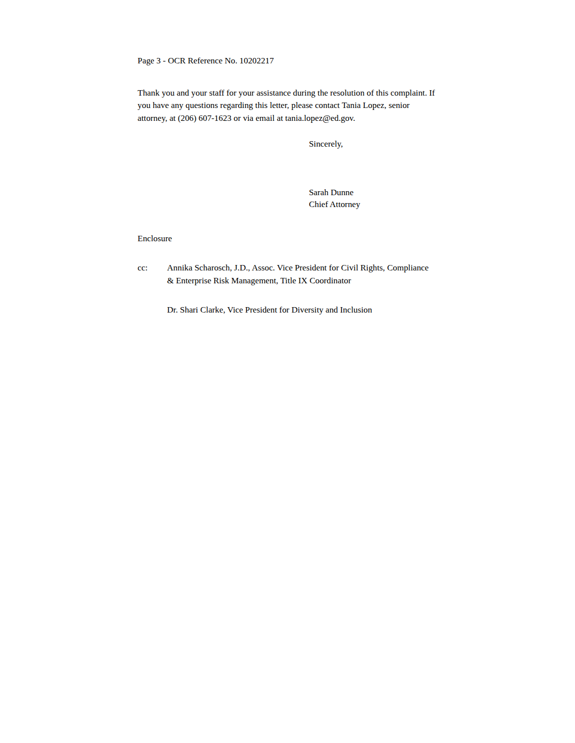Page 3 - OCR Reference No. 10202217
Thank you and your staff for your assistance during the resolution of this complaint. If you have any questions regarding this letter, please contact Tania Lopez, senior attorney, at (206) 607-1623 or via email at tania.lopez@ed.gov.
Sincerely,
Sarah Dunne
Chief Attorney
Enclosure
cc:
Annika Scharosch, J.D., Assoc. Vice President for Civil Rights, Compliance & Enterprise Risk Management, Title IX Coordinator
Dr. Shari Clarke, Vice President for Diversity and Inclusion